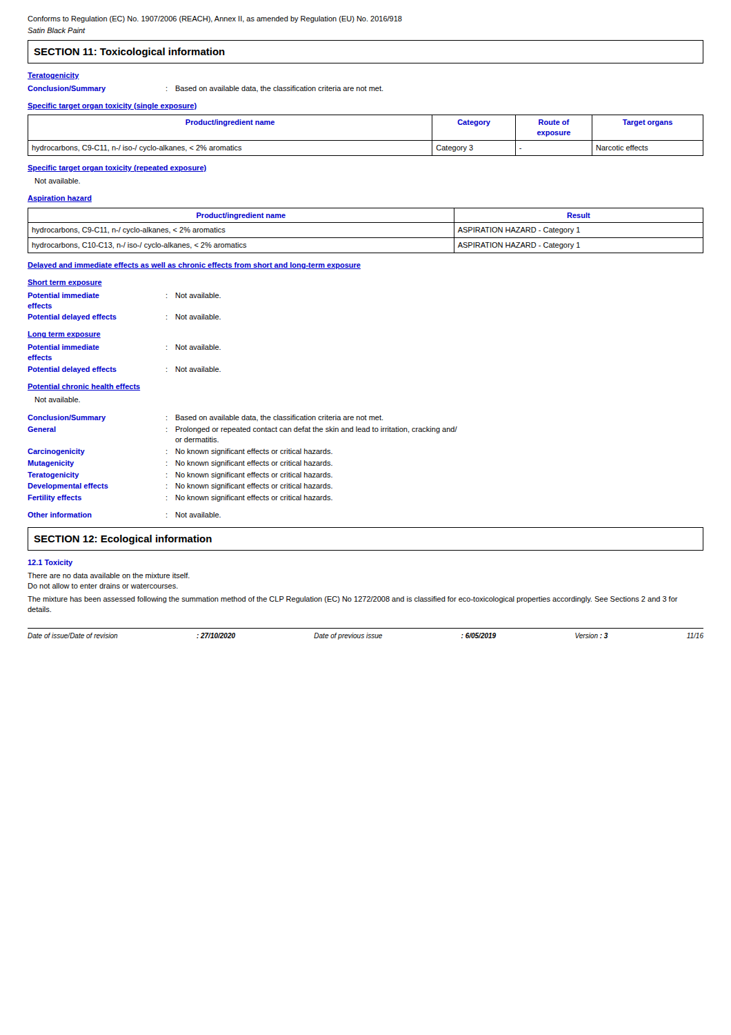Conforms to Regulation (EC) No. 1907/2006 (REACH), Annex II, as amended by Regulation (EU) No. 2016/918
Satin Black Paint
SECTION 11: Toxicological information
Teratogenicity
Conclusion/Summary
:
Based on available data, the classification criteria are not met.
Specific target organ toxicity (single exposure)
| Product/ingredient name | Category | Route of exposure | Target organs |
| --- | --- | --- | --- |
| hydrocarbons, C9-C11, n-/ iso-/ cyclo-alkanes, < 2% aromatics | Category 3 | - | Narcotic effects |
Specific target organ toxicity (repeated exposure)
Not available.
Aspiration hazard
| Product/ingredient name | Result |
| --- | --- |
| hydrocarbons, C9-C11, n-/ cyclo-alkanes, < 2% aromatics | ASPIRATION HAZARD - Category 1 |
| hydrocarbons, C10-C13, n-/ iso-/ cyclo-alkanes, < 2% aromatics | ASPIRATION HAZARD - Category 1 |
Delayed and immediate effects as well as chronic effects from short and long-term exposure
Short term exposure
Potential immediate
effects
:
Not available.
Potential delayed effects
:
Not available.
Long term exposure
Potential immediate
effects
:
Not available.
Potential delayed effects
:
Not available.
Potential chronic health effects
Not available.
Conclusion/Summary
:
Based on available data, the classification criteria are not met.
General
:
Prolonged or repeated contact can defat the skin and lead to irritation, cracking and/
or dermatitis.
Carcinogenicity
:
No known significant effects or critical hazards.
Mutagenicity
:
No known significant effects or critical hazards.
Teratogenicity
:
No known significant effects or critical hazards.
Developmental effects
:
No known significant effects or critical hazards.
Fertility effects
:
No known significant effects or critical hazards.
Other information
:
Not available.
SECTION 12: Ecological information
12.1 Toxicity
There are no data available on the mixture itself.
Do not allow to enter drains or watercourses.
The mixture has been assessed following the summation method of the CLP Regulation (EC) No 1272/2008 and is classified for eco-toxicological properties accordingly. See Sections 2 and 3 for details.
Date of issue/Date of revision : 27/10/2020 Date of previous issue : 6/05/2019 Version : 3 11/16